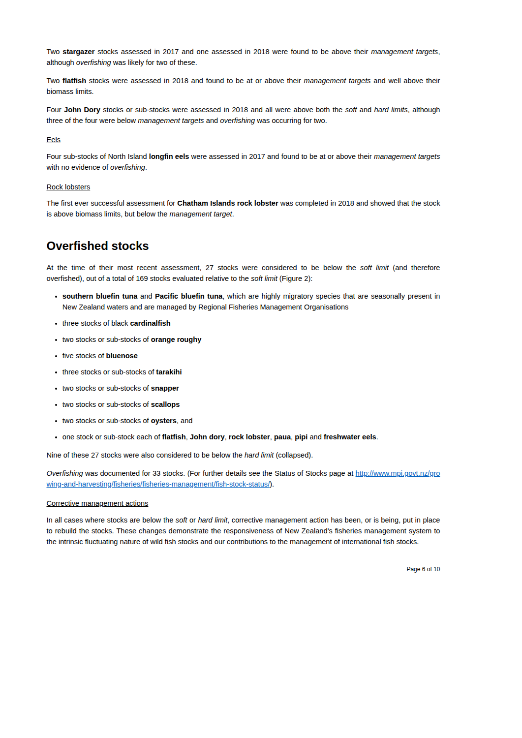Two stargazer stocks assessed in 2017 and one assessed in 2018 were found to be above their management targets, although overfishing was likely for two of these.
Two flatfish stocks were assessed in 2018 and found to be at or above their management targets and well above their biomass limits.
Four John Dory stocks or sub-stocks were assessed in 2018 and all were above both the soft and hard limits, although three of the four were below management targets and overfishing was occurring for two.
Eels
Four sub-stocks of North Island longfin eels were assessed in 2017 and found to be at or above their management targets with no evidence of overfishing.
Rock lobsters
The first ever successful assessment for Chatham Islands rock lobster was completed in 2018 and showed that the stock is above biomass limits, but below the management target.
Overfished stocks
At the time of their most recent assessment, 27 stocks were considered to be below the soft limit (and therefore overfished), out of a total of 169 stocks evaluated relative to the soft limit (Figure 2):
southern bluefin tuna and Pacific bluefin tuna, which are highly migratory species that are seasonally present in New Zealand waters and are managed by Regional Fisheries Management Organisations
three stocks of black cardinalfish
two stocks or sub-stocks of orange roughy
five stocks of bluenose
three stocks or sub-stocks of tarakihi
two stocks or sub-stocks of snapper
two stocks or sub-stocks of scallops
two stocks or sub-stocks of oysters, and
one stock or sub-stock each of flatfish, John dory, rock lobster, paua, pipi and freshwater eels.
Nine of these 27 stocks were also considered to be below the hard limit (collapsed).
Overfishing was documented for 33 stocks. (For further details see the Status of Stocks page at http://www.mpi.govt.nz/growing-and-harvesting/fisheries/fisheries-management/fish-stock-status/).
Corrective management actions
In all cases where stocks are below the soft or hard limit, corrective management action has been, or is being, put in place to rebuild the stocks. These changes demonstrate the responsiveness of New Zealand's fisheries management system to the intrinsic fluctuating nature of wild fish stocks and our contributions to the management of international fish stocks.
Page 6 of 10